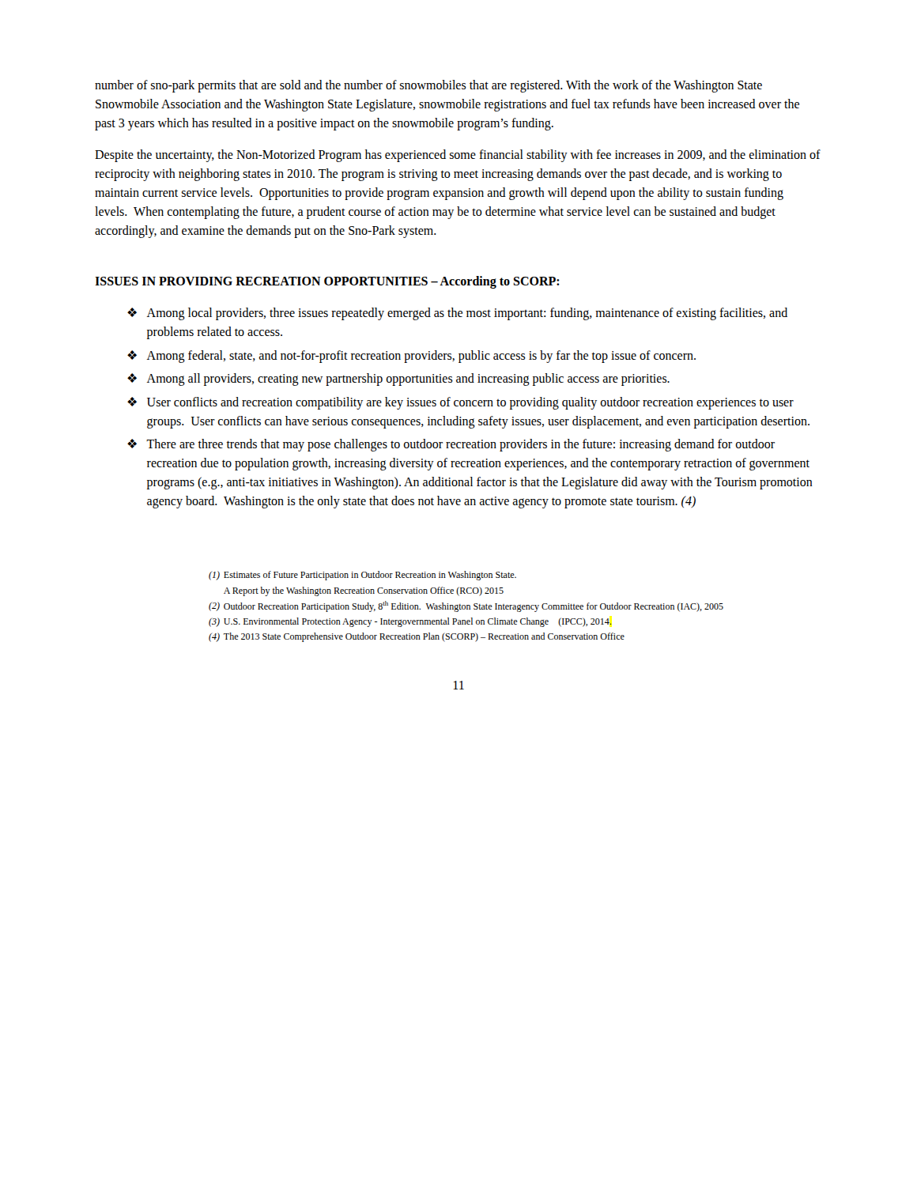number of sno-park permits that are sold and the number of snowmobiles that are registered. With the work of the Washington State Snowmobile Association and the Washington State Legislature, snowmobile registrations and fuel tax refunds have been increased over the past 3 years which has resulted in a positive impact on the snowmobile program’s funding.
Despite the uncertainty, the Non-Motorized Program has experienced some financial stability with fee increases in 2009, and the elimination of reciprocity with neighboring states in 2010. The program is striving to meet increasing demands over the past decade, and is working to maintain current service levels. Opportunities to provide program expansion and growth will depend upon the ability to sustain funding levels. When contemplating the future, a prudent course of action may be to determine what service level can be sustained and budget accordingly, and examine the demands put on the Sno-Park system.
ISSUES IN PROVIDING RECREATION OPPORTUNITIES – According to SCORP:
Among local providers, three issues repeatedly emerged as the most important: funding, maintenance of existing facilities, and problems related to access.
Among federal, state, and not-for-profit recreation providers, public access is by far the top issue of concern.
Among all providers, creating new partnership opportunities and increasing public access are priorities.
User conflicts and recreation compatibility are key issues of concern to providing quality outdoor recreation experiences to user groups. User conflicts can have serious consequences, including safety issues, user displacement, and even participation desertion.
There are three trends that may pose challenges to outdoor recreation providers in the future: increasing demand for outdoor recreation due to population growth, increasing diversity of recreation experiences, and the contemporary retraction of government programs (e.g., anti-tax initiatives in Washington). An additional factor is that the Legislature did away with the Tourism promotion agency board. Washington is the only state that does not have an active agency to promote state tourism. (4)
| (1) | Estimates of Future Participation in Outdoor Recreation in Washington State. |
| | A Report by the Washington Recreation Conservation Office (RCO) 2015 |
| (2) | Outdoor Recreation Participation Study, 8 th Edition. Washington State Interagency Committee for Outdoor Recreation (IAC), 2005 |
| (3) | U.S. Environmental Protection Agency - Intergovernmental Panel on Climate Change (IPCC), 2014 . |
| (4) | The 2013 State Comprehensive Outdoor Recreation Plan (SCORP) – Recreation and Conservation Office |
11